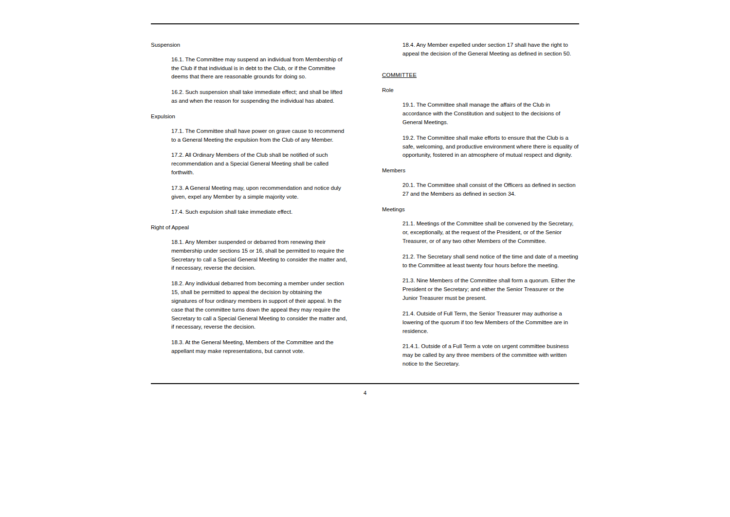Suspension
16.1. The Committee may suspend an individual from Membership of the Club if that individual is in debt to the Club, or if the Committee deems that there are reasonable grounds for doing so.
16.2. Such suspension shall take immediate effect; and shall be lifted as and when the reason for suspending the individual has abated.
Expulsion
17.1. The Committee shall have power on grave cause to recommend to a General Meeting the expulsion from the Club of any Member.
17.2. All Ordinary Members of the Club shall be notified of such recommendation and a Special General Meeting shall be called forthwith.
17.3. A General Meeting may, upon recommendation and notice duly given, expel any Member by a simple majority vote.
17.4. Such expulsion shall take immediate effect.
Right of Appeal
18.1. Any Member suspended or debarred from renewing their membership under sections 15 or 16, shall be permitted to require the Secretary to call a Special General Meeting to consider the matter and, if necessary, reverse the decision.
18.2. Any individual debarred from becoming a member under section 15, shall be permitted to appeal the decision by obtaining the signatures of four ordinary members in support of their appeal. In the case that the committee turns down the appeal they may require the Secretary to call a Special General Meeting to consider the matter and, if necessary, reverse the decision.
18.3. At the General Meeting, Members of the Committee and the appellant may make representations, but cannot vote.
18.4. Any Member expelled under section 17 shall have the right to appeal the decision of the General Meeting as defined in section 50.
Committee
Role
19.1. The Committee shall manage the affairs of the Club in accordance with the Constitution and subject to the decisions of General Meetings.
19.2. The Committee shall make efforts to ensure that the Club is a safe, welcoming, and productive environment where there is equality of opportunity, fostered in an atmosphere of mutual respect and dignity.
Members
20.1. The Committee shall consist of the Officers as defined in section 27 and the Members as defined in section 34.
Meetings
21.1. Meetings of the Committee shall be convened by the Secretary, or, exceptionally, at the request of the President, or of the Senior Treasurer, or of any two other Members of the Committee.
21.2. The Secretary shall send notice of the time and date of a meeting to the Committee at least twenty four hours before the meeting.
21.3. Nine Members of the Committee shall form a quorum. Either the President or the Secretary; and either the Senior Treasurer or the Junior Treasurer must be present.
21.4. Outside of Full Term, the Senior Treasurer may authorise a lowering of the quorum if too few Members of the Committee are in residence.
21.4.1. Outside of a Full Term a vote on urgent committee business may be called by any three members of the committee with written notice to the Secretary.
4